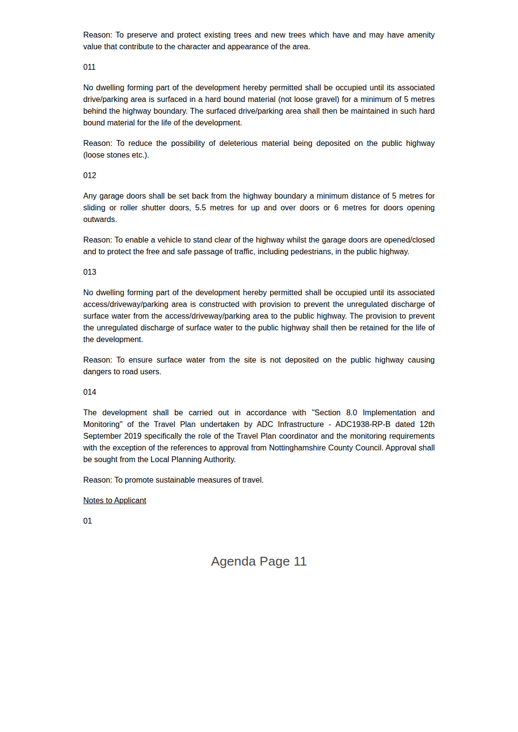Reason: To preserve and protect existing trees and new trees which have and may have amenity value that contribute to the character and appearance of the area.
011
No dwelling forming part of the development hereby permitted shall be occupied until its associated drive/parking area is surfaced in a hard bound material (not loose gravel) for a minimum of 5 metres behind the highway boundary. The surfaced drive/parking area shall then be maintained in such hard bound material for the life of the development.
Reason: To reduce the possibility of deleterious material being deposited on the public highway (loose stones etc.).
012
Any garage doors shall be set back from the highway boundary a minimum distance of 5 metres for sliding or roller shutter doors, 5.5 metres for up and over doors or 6 metres for doors opening outwards.
Reason: To enable a vehicle to stand clear of the highway whilst the garage doors are opened/closed and to protect the free and safe passage of traffic, including pedestrians, in the public highway.
013
No dwelling forming part of the development hereby permitted shall be occupied until its associated access/driveway/parking area is constructed with provision to prevent the unregulated discharge of surface water from the access/driveway/parking area to the public highway. The provision to prevent the unregulated discharge of surface water to the public highway shall then be retained for the life of the development.
Reason: To ensure surface water from the site is not deposited on the public highway causing dangers to road users.
014
The development shall be carried out in accordance with "Section 8.0 Implementation and Monitoring" of the Travel Plan undertaken by ADC Infrastructure - ADC1938-RP-B dated 12th September 2019 specifically the role of the Travel Plan coordinator and the monitoring requirements with the exception of the references to approval from Nottinghamshire County Council. Approval shall be sought from the Local Planning Authority.
Reason: To promote sustainable measures of travel.
Notes to Applicant
01
Agenda Page 11